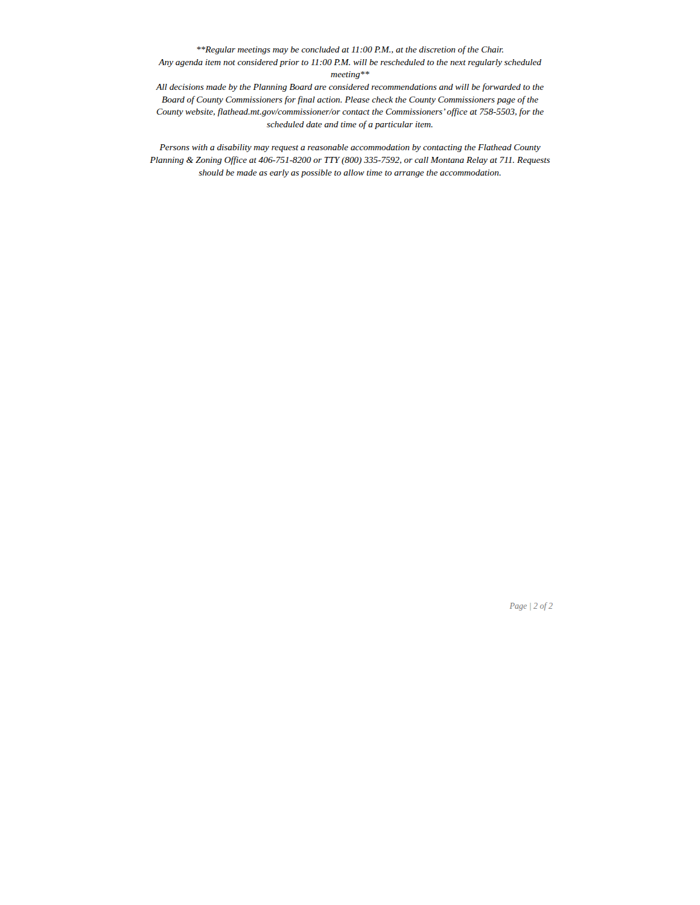**Regular meetings may be concluded at 11:00 P.M., at the discretion of the Chair.
Any agenda item not considered prior to 11:00 P.M. will be rescheduled to the next regularly scheduled meeting**
All decisions made by the Planning Board are considered recommendations and will be forwarded to the Board of County Commissioners for final action. Please check the County Commissioners page of the County website, flathead.mt.gov/commissioner/or contact the Commissioners’ office at 758-5503, for the scheduled date and time of a particular item.
Persons with a disability may request a reasonable accommodation by contacting the Flathead County Planning & Zoning Office at 406-751-8200 or TTY (800) 335-7592, or call Montana Relay at 711. Requests should be made as early as possible to allow time to arrange the accommodation.
Page | 2 of 2